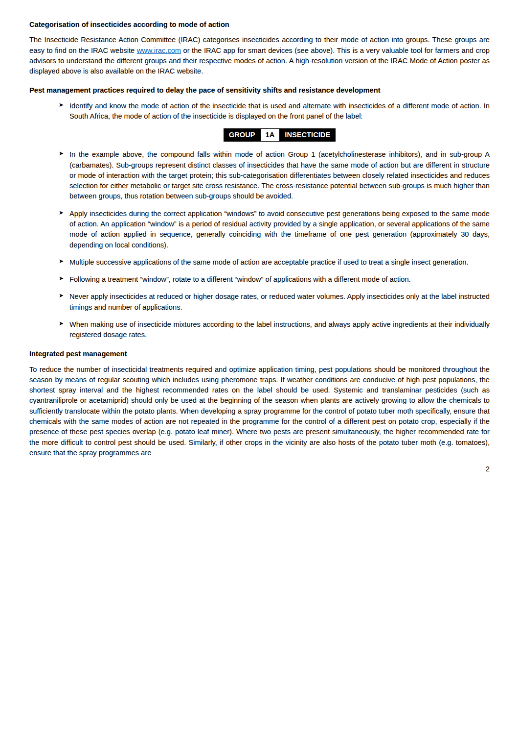Categorisation of insecticides according to mode of action
The Insecticide Resistance Action Committee (IRAC) categorises insecticides according to their mode of action into groups. These groups are easy to find on the IRAC website www.irac.com or the IRAC app for smart devices (see above). This is a very valuable tool for farmers and crop advisors to understand the different groups and their respective modes of action. A high-resolution version of the IRAC Mode of Action poster as displayed above is also available on the IRAC website.
Pest management practices required to delay the pace of sensitivity shifts and resistance development
Identify and know the mode of action of the insecticide that is used and alternate with insecticides of a different mode of action. In South Africa, the mode of action of the insecticide is displayed on the front panel of the label:
| GROUP | 1A | INSECTICIDE |
In the example above, the compound falls within mode of action Group 1 (acetylcholinesterase inhibitors), and in sub-group A (carbamates). Sub-groups represent distinct classes of insecticides that have the same mode of action but are different in structure or mode of interaction with the target protein; this sub-categorisation differentiates between closely related insecticides and reduces selection for either metabolic or target site cross resistance. The cross-resistance potential between sub-groups is much higher than between groups, thus rotation between sub-groups should be avoided.
Apply insecticides during the correct application “windows” to avoid consecutive pest generations being exposed to the same mode of action. An application “window” is a period of residual activity provided by a single application, or several applications of the same mode of action applied in sequence, generally coinciding with the timeframe of one pest generation (approximately 30 days, depending on local conditions).
Multiple successive applications of the same mode of action are acceptable practice if used to treat a single insect generation.
Following a treatment “window”, rotate to a different “window” of applications with a different mode of action.
Never apply insecticides at reduced or higher dosage rates, or reduced water volumes. Apply insecticides only at the label instructed timings and number of applications.
When making use of insecticide mixtures according to the label instructions, and always apply active ingredients at their individually registered dosage rates.
Integrated pest management
To reduce the number of insecticidal treatments required and optimize application timing, pest populations should be monitored throughout the season by means of regular scouting which includes using pheromone traps. If weather conditions are conducive of high pest populations, the shortest spray interval and the highest recommended rates on the label should be used. Systemic and translaminar pesticides (such as cyantraniliprole or acetamiprid) should only be used at the beginning of the season when plants are actively growing to allow the chemicals to sufficiently translocate within the potato plants. When developing a spray programme for the control of potato tuber moth specifically, ensure that chemicals with the same modes of action are not repeated in the programme for the control of a different pest on potato crop, especially if the presence of these pest species overlap (e.g. potato leaf miner). Where two pests are present simultaneously, the higher recommended rate for the more difficult to control pest should be used. Similarly, if other crops in the vicinity are also hosts of the potato tuber moth (e.g. tomatoes), ensure that the spray programmes are
2